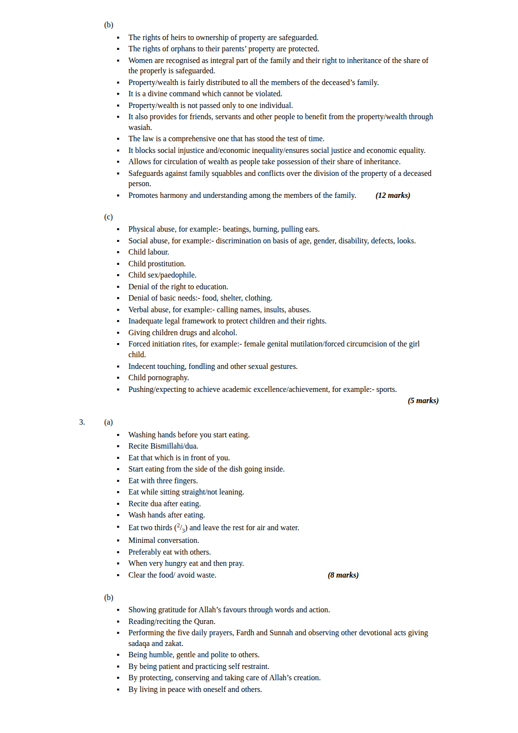(b)
The rights of heirs to ownership of property are safeguarded.
The rights of orphans to their parents’ property are protected.
Women are recognised as integral part of the family and their right to inheritance of the share of the properly is safeguarded.
Property/wealth is fairly distributed to all the members of the deceased’s family.
It is a divine command which cannot be violated.
Property/wealth is not passed only to one individual.
It also provides for friends, servants and other people to benefit from the property/wealth through wasiah.
The law is a comprehensive one that has stood the test of time.
It blocks social injustice and/economic inequality/ensures social justice and economic equality.
Allows for circulation of wealth as people take possession of their share of inheritance.
Safeguards against family squabbles and conflicts over the division of the property of a deceased person.
Promotes harmony and understanding among the members of the family. (12 marks)
(c)
Physical abuse, for example:- beatings, burning, pulling ears.
Social abuse, for example:- discrimination on basis of age, gender, disability, defects, looks.
Child labour.
Child prostitution.
Child sex/paedophile.
Denial of the right to education.
Denial of basic needs:- food, shelter, clothing.
Verbal abuse, for example:- calling names, insults, abuses.
Inadequate legal framework to protect children and their rights.
Giving children drugs and alcohol.
Forced initiation rites, for example:- female genital mutilation/forced circumcision of the girl child.
Indecent touching, fondling and other sexual gestures.
Child pornography.
Pushing/expecting to achieve academic excellence/achievement, for example:- sports.
(5 marks)
3.
(a)
Washing hands before you start eating.
Recite Bismillahi/dua.
Eat that which is in front of you.
Start eating from the side of the dish going inside.
Eat with three fingers.
Eat while sitting straight/not leaning.
Recite dua after eating.
Wash hands after eating.
Eat two thirds (2/3) and leave the rest for air and water.
Minimal conversation.
Preferably eat with others.
When very hungry eat and then pray.
Clear the food/ avoid waste. (8 marks)
(b)
Showing gratitude for Allah’s favours through words and action.
Reading/reciting the Quran.
Performing the five daily prayers, Fardh and Sunnah and observing other devotional acts giving sadaqa and zakat.
Being humble, gentle and polite to others.
By being patient and practicing self restraint.
By protecting, conserving and taking care of Allah’s creation.
By living in peace with oneself and others.